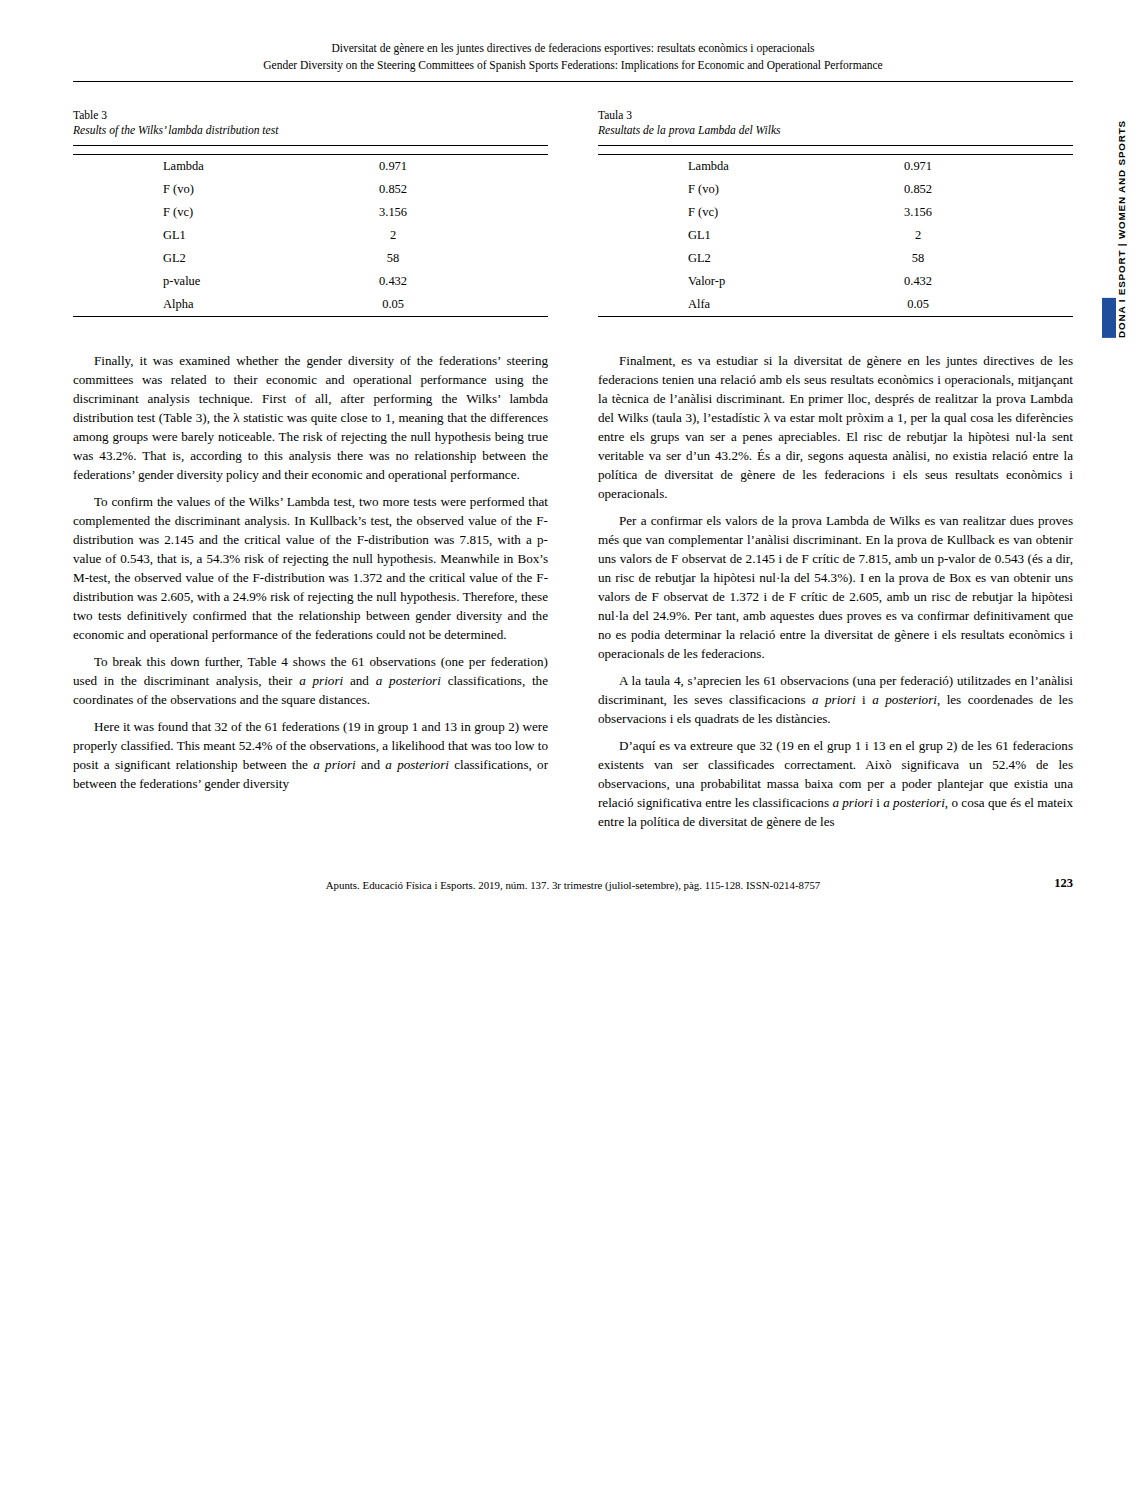Diversitat de gènere en les juntes directives de federacions esportives: resultats econòmics i operacionals Gender Diversity on the Steering Committees of Spanish Sports Federations: Implications for Economic and Operational Performance
DONA I ESPORT | WOMEN AND SPORTS
Table 3 Results of the Wilks’ lambda distribution test
| Lambda | 0.971 |
| F (vo) | 0.852 |
| F (vc) | 3.156 |
| GL1 | 2 |
| GL2 | 58 |
| p-value | 0.432 |
| Alpha | 0.05 |
Taula 3 Resultats de la prova Lambda del Wilks
| Lambda | 0.971 |
| F (vo) | 0.852 |
| F (vc) | 3.156 |
| GL1 | 2 |
| GL2 | 58 |
| Valor-p | 0.432 |
| Alfa | 0.05 |
Finally, it was examined whether the gender diversity of the federations’ steering committees was related to their economic and operational performance using the discriminant analysis technique. First of all, after performing the Wilks’ lambda distribution test (Table 3), the λ statistic was quite close to 1, meaning that the differences among groups were barely noticeable. The risk of rejecting the null hypothesis being true was 43.2%. That is, according to this analysis there was no relationship between the federations’ gender diversity policy and their economic and operational performance.
To confirm the values of the Wilks’ Lambda test, two more tests were performed that complemented the discriminant analysis. In Kullback’s test, the observed value of the F-distribution was 2.145 and the critical value of the F-distribution was 7.815, with a p-value of 0.543, that is, a 54.3% risk of rejecting the null hypothesis. Meanwhile in Box’s M-test, the observed value of the F-distribution was 1.372 and the critical value of the F-distribution was 2.605, with a 24.9% risk of rejecting the null hypothesis. Therefore, these two tests definitively confirmed that the relationship between gender diversity and the economic and operational performance of the federations could not be determined.
To break this down further, Table 4 shows the 61 observations (one per federation) used in the discriminant analysis, their a priori and a posteriori classifications, the coordinates of the observations and the square distances.
Here it was found that 32 of the 61 federations (19 in group 1 and 13 in group 2) were properly classified. This meant 52.4% of the observations, a likelihood that was too low to posit a significant relationship between the a priori and a posteriori classifications, or between the federations’ gender diversity
Finalment, es va estudiar si la diversitat de gènere en les juntes directives de les federacions tenien una relació amb els seus resultats econòmics i operacionals, mitjançant la tècnica de l’anàlisi discriminant. En primer lloc, després de realitzar la prova Lambda del Wilks (taula 3), l’estadístic λ va estar molt pròxim a 1, per la qual cosa les diferències entre els grups van ser a penes apreciables. El risc de rebutjar la hipòtesi nul·la sent veritable va ser d’un 43.2%. És a dir, segons aquesta anàlisi, no existia relació entre la política de diversitat de gènere de les federacions i els seus resultats econòmics i operacionals.
Per a confirmar els valors de la prova Lambda de Wilks es van realitzar dues proves més que van complementar l’anàlisi discriminant. En la prova de Kullback es van obtenir uns valors de F observat de 2.145 i de F crític de 7.815, amb un p-valor de 0.543 (és a dir, un risc de rebutjar la hipòtesi nul·la del 54.3%). I en la prova de Box es van obtenir uns valors de F observat de 1.372 i de F crític de 2.605, amb un risc de rebutjar la hipòtesi nul·la del 24.9%. Per tant, amb aquestes dues proves es va confirmar definitivament que no es podia determinar la relació entre la diversitat de gènere i els resultats econòmics i operacionals de les federacions.
A la taula 4, s’aprecien les 61 observacions (una per federació) utilitzades en l’anàlisi discriminant, les seves classificacions a priori i a posteriori, les coordenades de les observacions i els quadrats de les distàncies.
D’aquí es va extreure que 32 (19 en el grup 1 i 13 en el grup 2) de les 61 federacions existents van ser classificades correctament. Això significava un 52.4% de les observacions, una probabilitat massa baixa com per a poder plantejar que existia una relació significativa entre les classificacions a priori i a posteriori, o cosa que és el mateix entre la política de diversitat de gènere de les
Apunts. Educació Física i Esports. 2019, núm. 137. 3r trimestre (juliol-setembre), pàg. 115-128. ISSN-0214-8757 123